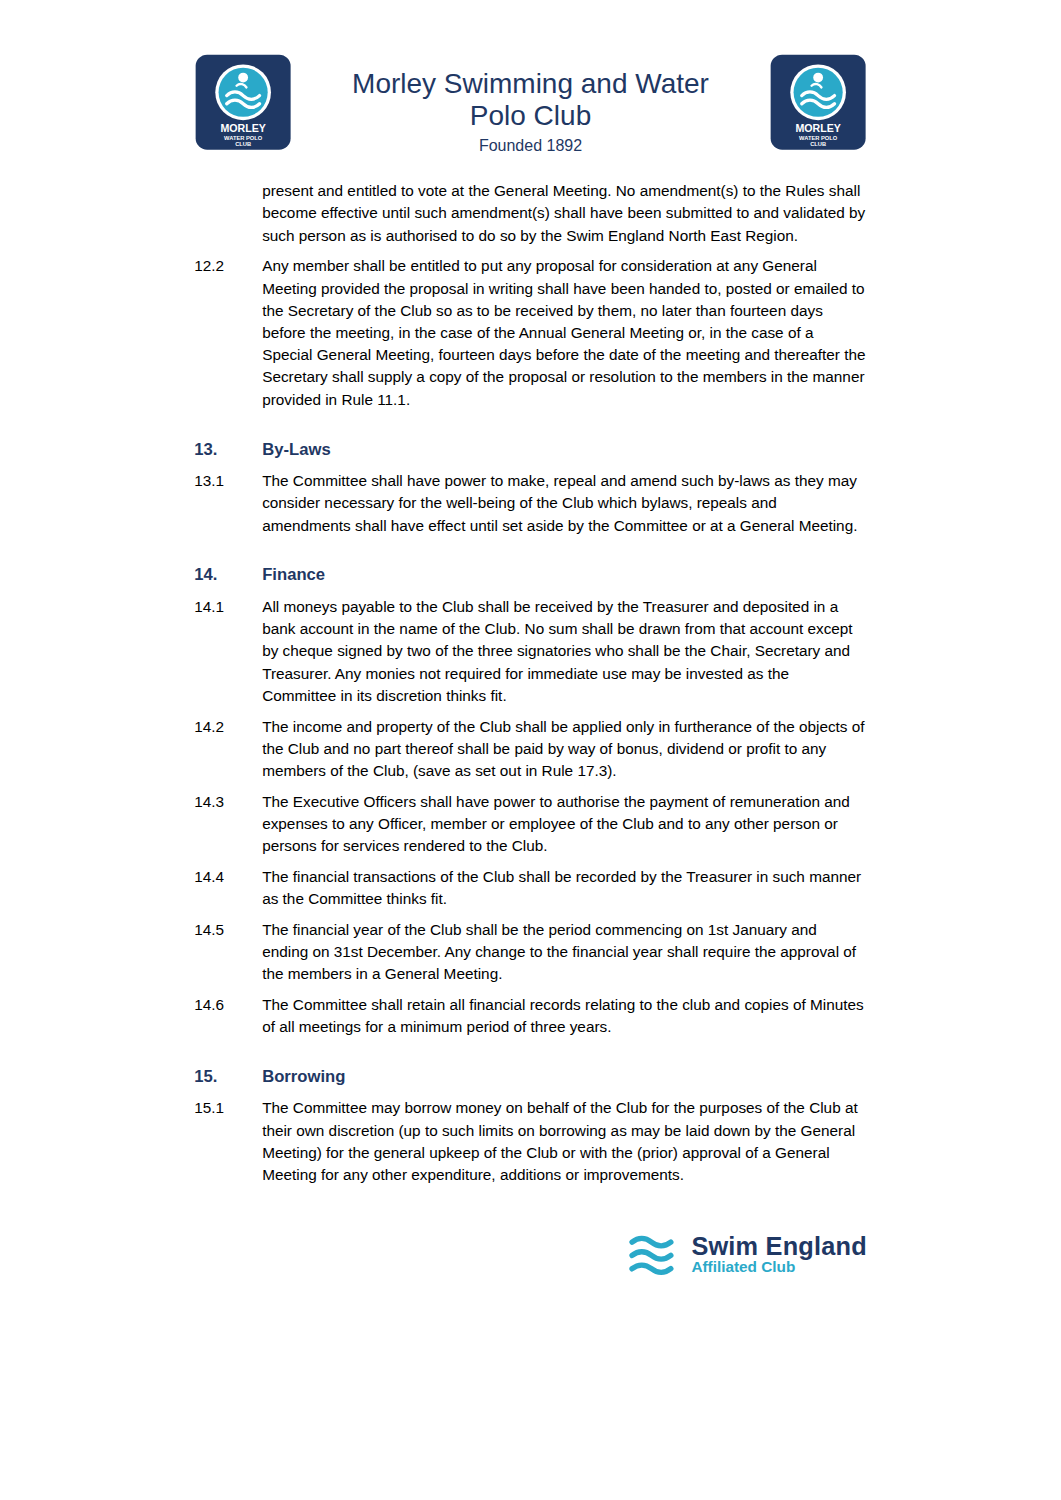MORLEY WATER POLO CLUB
Morley Swimming and Water Polo Club
Founded 1892
MORLEY WATER POLO CLUB
present and entitled to vote at the General Meeting. No amendment(s) to the Rules shall become effective until such amendment(s) shall have been submitted to and validated by such person as is authorised to do so by the Swim England North East Region.
12.2
Any member shall be entitled to put any proposal for consideration at any General Meeting provided the proposal in writing shall have been handed to, posted or emailed to the Secretary of the Club so as to be received by them, no later than fourteen days before the meeting, in the case of the Annual General Meeting or, in the case of a Special General Meeting, fourteen days before the date of the meeting and thereafter the Secretary shall supply a copy of the proposal or resolution to the members in the manner provided in Rule 11.1.
13. By-Laws
13.1
The Committee shall have power to make, repeal and amend such by-laws as they may consider necessary for the well-being of the Club which bylaws, repeals and amendments shall have effect until set aside by the Committee or at a General Meeting.
14. Finance
14.1
All moneys payable to the Club shall be received by the Treasurer and deposited in a bank account in the name of the Club. No sum shall be drawn from that account except by cheque signed by two of the three signatories who shall be the Chair, Secretary and Treasurer. Any monies not required for immediate use may be invested as the Committee in its discretion thinks fit.
14.2
The income and property of the Club shall be applied only in furtherance of the objects of the Club and no part thereof shall be paid by way of bonus, dividend or profit to any members of the Club, (save as set out in Rule 17.3).
14.3
The Executive Officers shall have power to authorise the payment of remuneration and expenses to any Officer, member or employee of the Club and to any other person or persons for services rendered to the Club.
14.4
The financial transactions of the Club shall be recorded by the Treasurer in such manner as the Committee thinks fit.
14.5
The financial year of the Club shall be the period commencing on 1st January and ending on 31st December. Any change to the financial year shall require the approval of the members in a General Meeting.
14.6
The Committee shall retain all financial records relating to the club and copies of Minutes of all meetings for a minimum period of three years.
15. Borrowing
15.1
The Committee may borrow money on behalf of the Club for the purposes of the Club at their own discretion (up to such limits on borrowing as may be laid down by the General Meeting) for the general upkeep of the Club or with the (prior) approval of a General Meeting for any other expenditure, additions or improvements.
Swim England
Affiliated Club